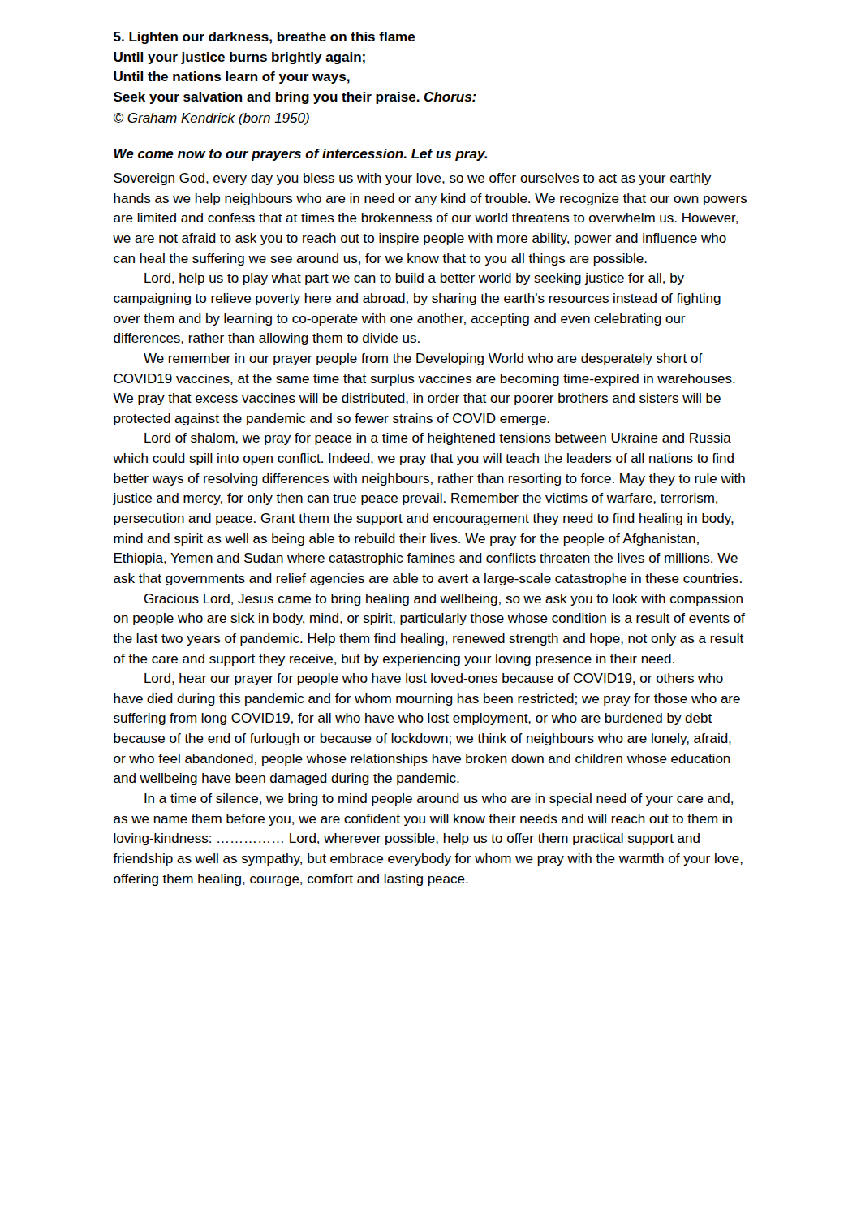5. Lighten our darkness, breathe on this flame
Until your justice burns brightly again;
Until the nations learn of your ways,
Seek your salvation and bring you their praise. Chorus:
© Graham Kendrick (born 1950)
We come now to our prayers of intercession. Let us pray.
Sovereign God, every day you bless us with your love, so we offer ourselves to act as your earthly hands as we help neighbours who are in need or any kind of trouble. We recognize that our own powers are limited and confess that at times the brokenness of our world threatens to overwhelm us. However, we are not afraid to ask you to reach out to inspire people with more ability, power and influence who can heal the suffering we see around us, for we know that to you all things are possible.
Lord, help us to play what part we can to build a better world by seeking justice for all, by campaigning to relieve poverty here and abroad, by sharing the earth's resources instead of fighting over them and by learning to co-operate with one another, accepting and even celebrating our differences, rather than allowing them to divide us.
We remember in our prayer people from the Developing World who are desperately short of COVID19 vaccines, at the same time that surplus vaccines are becoming time-expired in warehouses. We pray that excess vaccines will be distributed, in order that our poorer brothers and sisters will be protected against the pandemic and so fewer strains of COVID emerge.
Lord of shalom, we pray for peace in a time of heightened tensions between Ukraine and Russia which could spill into open conflict. Indeed, we pray that you will teach the leaders of all nations to find better ways of resolving differences with neighbours, rather than resorting to force. May they to rule with justice and mercy, for only then can true peace prevail. Remember the victims of warfare, terrorism, persecution and peace. Grant them the support and encouragement they need to find healing in body, mind and spirit as well as being able to rebuild their lives. We pray for the people of Afghanistan, Ethiopia, Yemen and Sudan where catastrophic famines and conflicts threaten the lives of millions. We ask that governments and relief agencies are able to avert a large-scale catastrophe in these countries.
Gracious Lord, Jesus came to bring healing and wellbeing, so we ask you to look with compassion on people who are sick in body, mind, or spirit, particularly those whose condition is a result of events of the last two years of pandemic. Help them find healing, renewed strength and hope, not only as a result of the care and support they receive, but by experiencing your loving presence in their need.
Lord, hear our prayer for people who have lost loved-ones because of COVID19, or others who have died during this pandemic and for whom mourning has been restricted; we pray for those who are suffering from long COVID19, for all who have who lost employment, or who are burdened by debt because of the end of furlough or because of lockdown; we think of neighbours who are lonely, afraid, or who feel abandoned, people whose relationships have broken down and children whose education and wellbeing have been damaged during the pandemic.
In a time of silence, we bring to mind people around us who are in special need of your care and, as we name them before you, we are confident you will know their needs and will reach out to them in loving-kindness: …………… Lord, wherever possible, help us to offer them practical support and friendship as well as sympathy, but embrace everybody for whom we pray with the warmth of your love, offering them healing, courage, comfort and lasting peace.